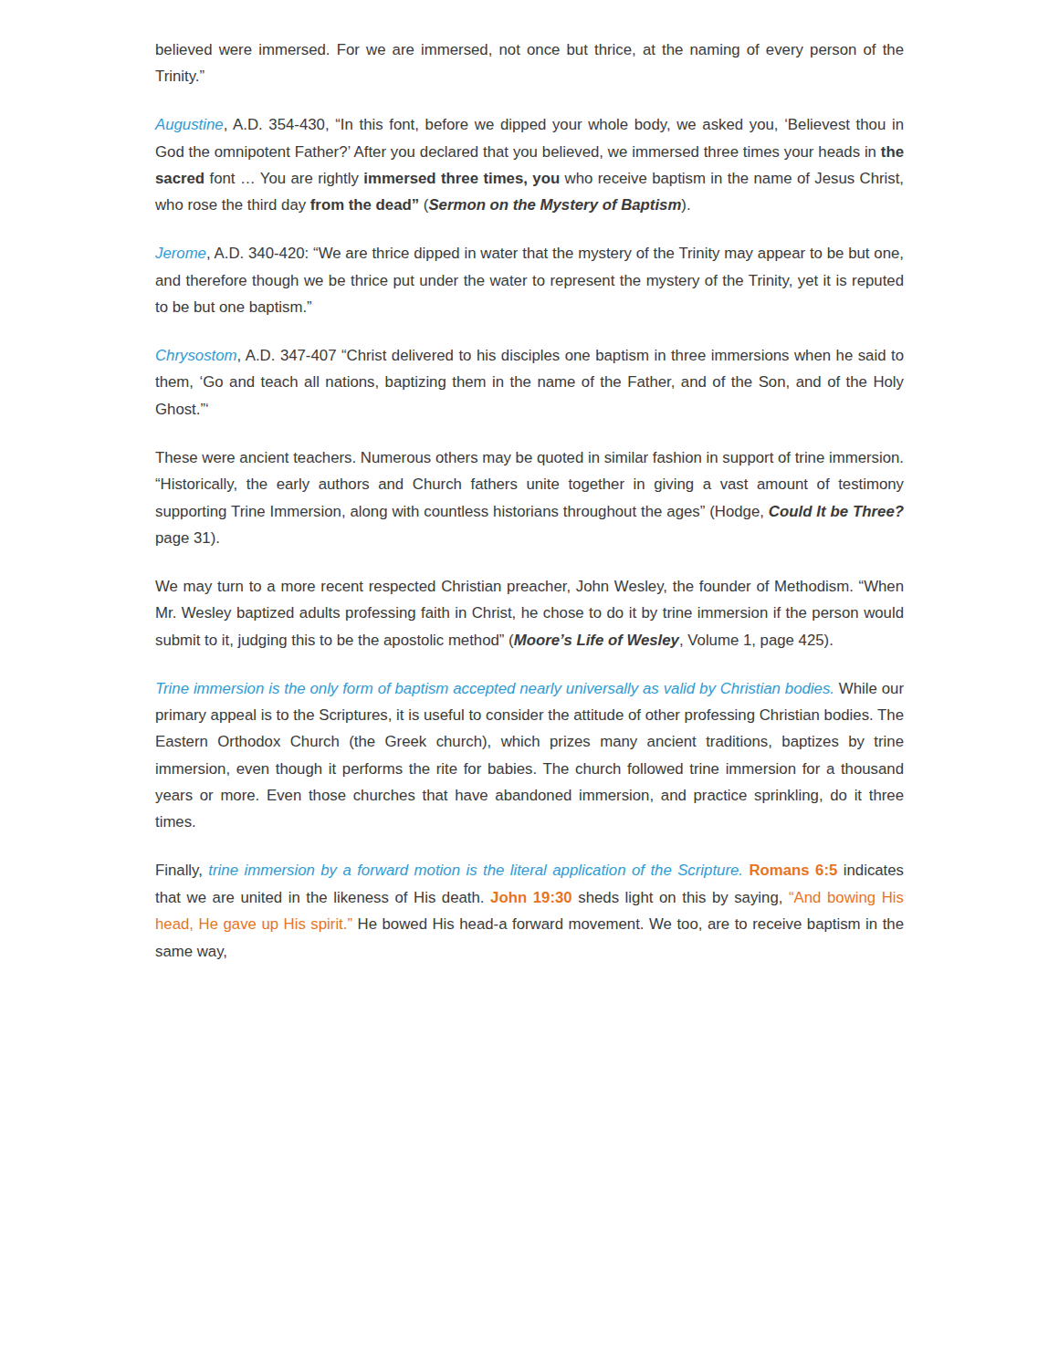believed were immersed. For we are immersed, not once but thrice, at the naming of every person of the Trinity.”
Augustine, A.D. 354-430, “In this font, before we dipped your whole body, we asked you, ‘Believest thou in God the omnipotent Father?’ After you declared that you believed, we immersed three times your heads in the sacred font … You are rightly immersed three times, you who receive baptism in the name of Jesus Christ, who rose the third day from the dead” (Sermon on the Mystery of Baptism).
Jerome, A.D. 340-420: “We are thrice dipped in water that the mystery of the Trinity may appear to be but one, and therefore though we be thrice put under the water to represent the mystery of the Trinity, yet it is reputed to be but one baptism.”
Chrysostom, A.D. 347-407 “Christ delivered to his disciples one baptism in three immersions when he said to them, ‘Go and teach all nations, baptizing them in the name of the Father, and of the Son, and of the Holy Ghost.”‘
These were ancient teachers. Numerous others may be quoted in similar fashion in support of trine immersion. “Historically, the early authors and Church fathers unite together in giving a vast amount of testimony supporting Trine Immersion, along with countless historians throughout the ages” (Hodge, Could It be Three? page 31).
We may turn to a more recent respected Christian preacher, John Wesley, the founder of Methodism. “When Mr. Wesley baptized adults professing faith in Christ, he chose to do it by trine immersion if the person would submit to it, judging this to be the apostolic method” (Moore’s Life of Wesley, Volume 1, page 425).
Trine immersion is the only form of baptism accepted nearly universally as valid by Christian bodies. While our primary appeal is to the Scriptures, it is useful to consider the attitude of other professing Christian bodies. The Eastern Orthodox Church (the Greek church), which prizes many ancient traditions, baptizes by trine immersion, even though it performs the rite for babies. The church followed trine immersion for a thousand years or more. Even those churches that have abandoned immersion, and practice sprinkling, do it three times.
Finally, trine immersion by a forward motion is the literal application of the Scripture. Romans 6:5 indicates that we are united in the likeness of His death. John 19:30 sheds light on this by saying, “And bowing His head, He gave up His spirit.” He bowed His head-a forward movement. We too, are to receive baptism in the same way,